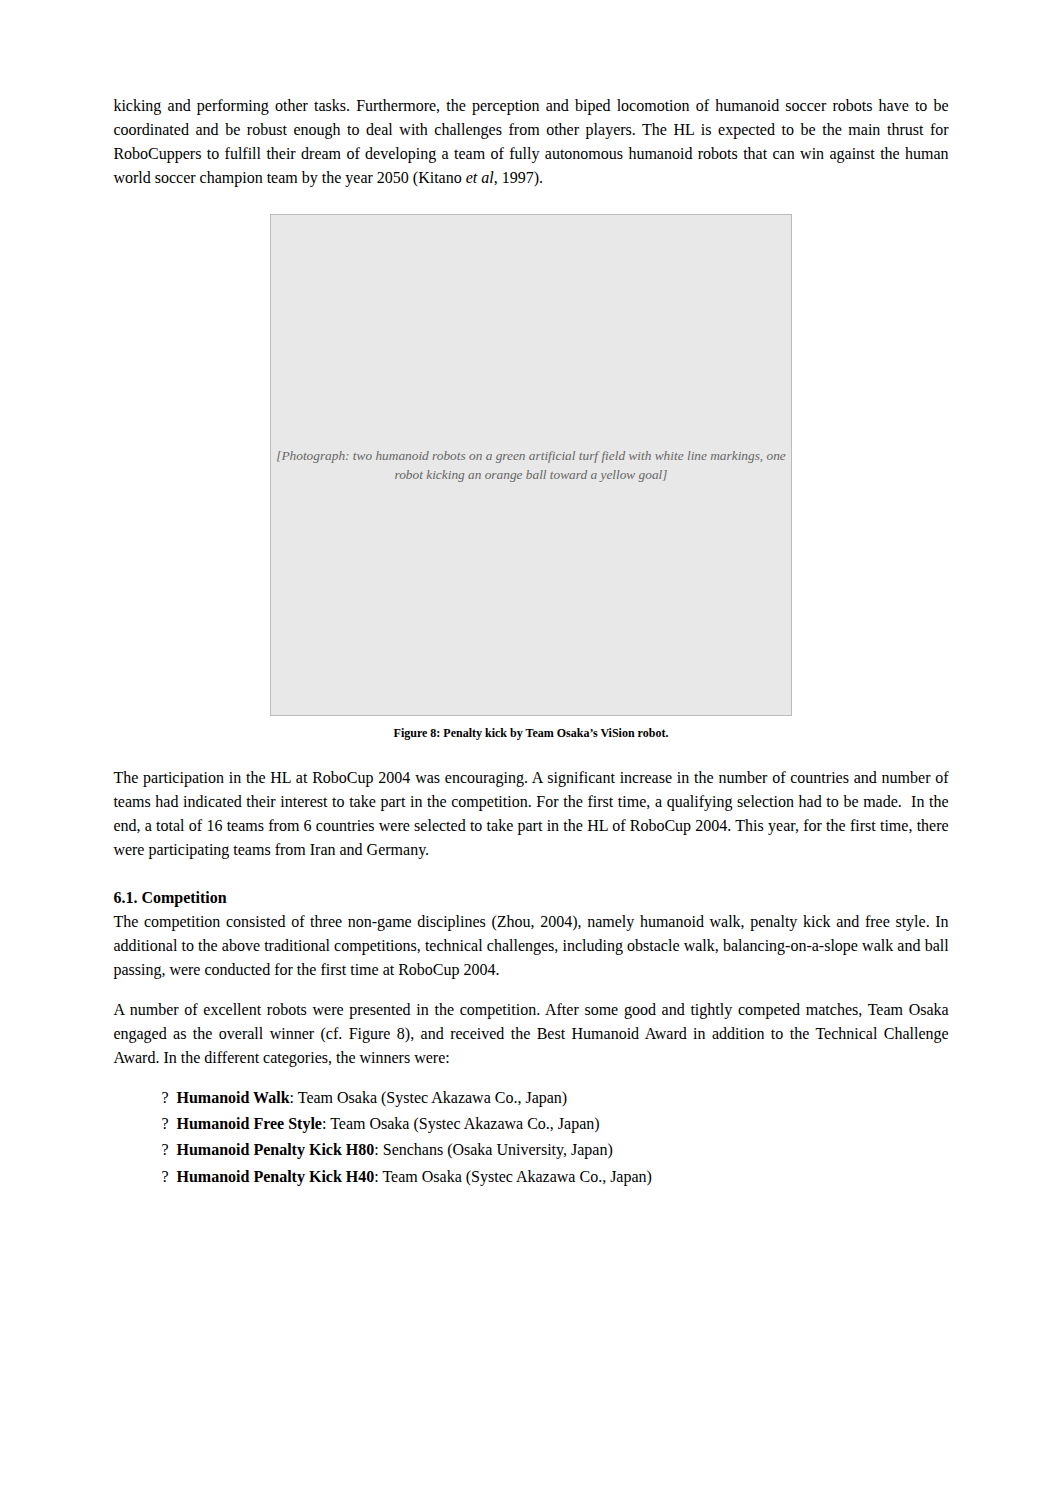kicking and performing other tasks. Furthermore, the perception and biped locomotion of humanoid soccer robots have to be coordinated and be robust enough to deal with challenges from other players. The HL is expected to be the main thrust for RoboCuppers to fulfill their dream of developing a team of fully autonomous humanoid robots that can win against the human world soccer champion team by the year 2050 (Kitano et al, 1997).
[Photograph: two humanoid robots on a green artificial turf field with white line markings, one robot kicking an orange ball toward a yellow goal]
Figure 8: Penalty kick by Team Osaka’s ViSion robot.
The participation in the HL at RoboCup 2004 was encouraging. A significant increase in the number of countries and number of teams had indicated their interest to take part in the competition. For the first time, a qualifying selection had to be made. In the end, a total of 16 teams from 6 countries were selected to take part in the HL of RoboCup 2004. This year, for the first time, there were participating teams from Iran and Germany.
6.1. Competition
The competition consisted of three non-game disciplines (Zhou, 2004), namely humanoid walk, penalty kick and free style. In additional to the above traditional competitions, technical challenges, including obstacle walk, balancing-on-a-slope walk and ball passing, were conducted for the first time at RoboCup 2004.
A number of excellent robots were presented in the competition. After some good and tightly competed matches, Team Osaka engaged as the overall winner (cf. Figure 8), and received the Best Humanoid Award in addition to the Technical Challenge Award. In the different categories, the winners were:
? Humanoid Walk: Team Osaka (Systec Akazawa Co., Japan)
? Humanoid Free Style: Team Osaka (Systec Akazawa Co., Japan)
? Humanoid Penalty Kick H80: Senchans (Osaka University, Japan)
? Humanoid Penalty Kick H40: Team Osaka (Systec Akazawa Co., Japan)